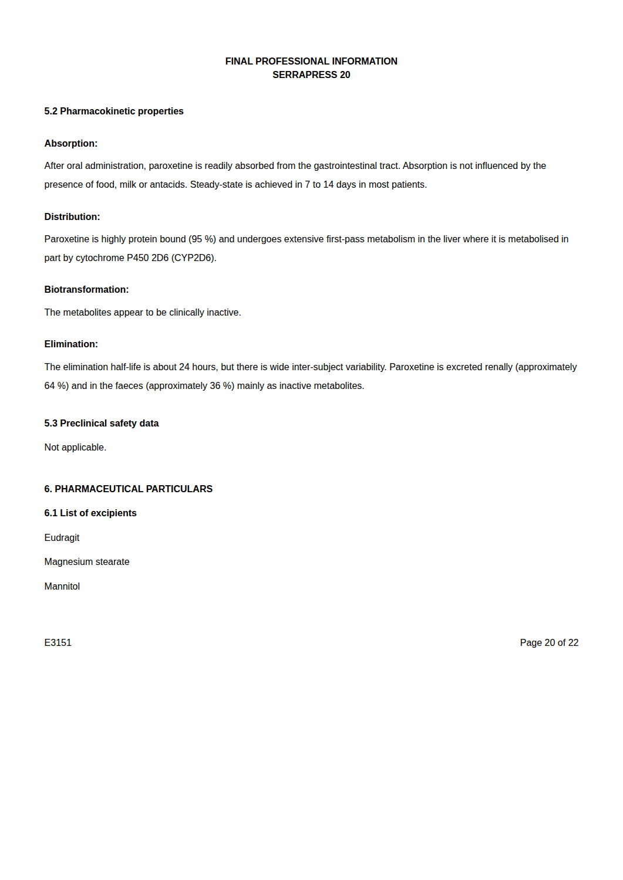FINAL PROFESSIONAL INFORMATION
SERRAPRESS 20
5.2 Pharmacokinetic properties
Absorption:
After oral administration, paroxetine is readily absorbed from the gastrointestinal tract. Absorption is not influenced by the presence of food, milk or antacids. Steady-state is achieved in 7 to 14 days in most patients.
Distribution:
Paroxetine is highly protein bound (95 %) and undergoes extensive first-pass metabolism in the liver where it is metabolised in part by cytochrome P450 2D6 (CYP2D6).
Biotransformation:
The metabolites appear to be clinically inactive.
Elimination:
The elimination half-life is about 24 hours, but there is wide inter-subject variability. Paroxetine is excreted renally (approximately 64 %) and in the faeces (approximately 36 %) mainly as inactive metabolites.
5.3 Preclinical safety data
Not applicable.
6. PHARMACEUTICAL PARTICULARS
6.1 List of excipients
Eudragit
Magnesium stearate
Mannitol
E3151 Page 20 of 22